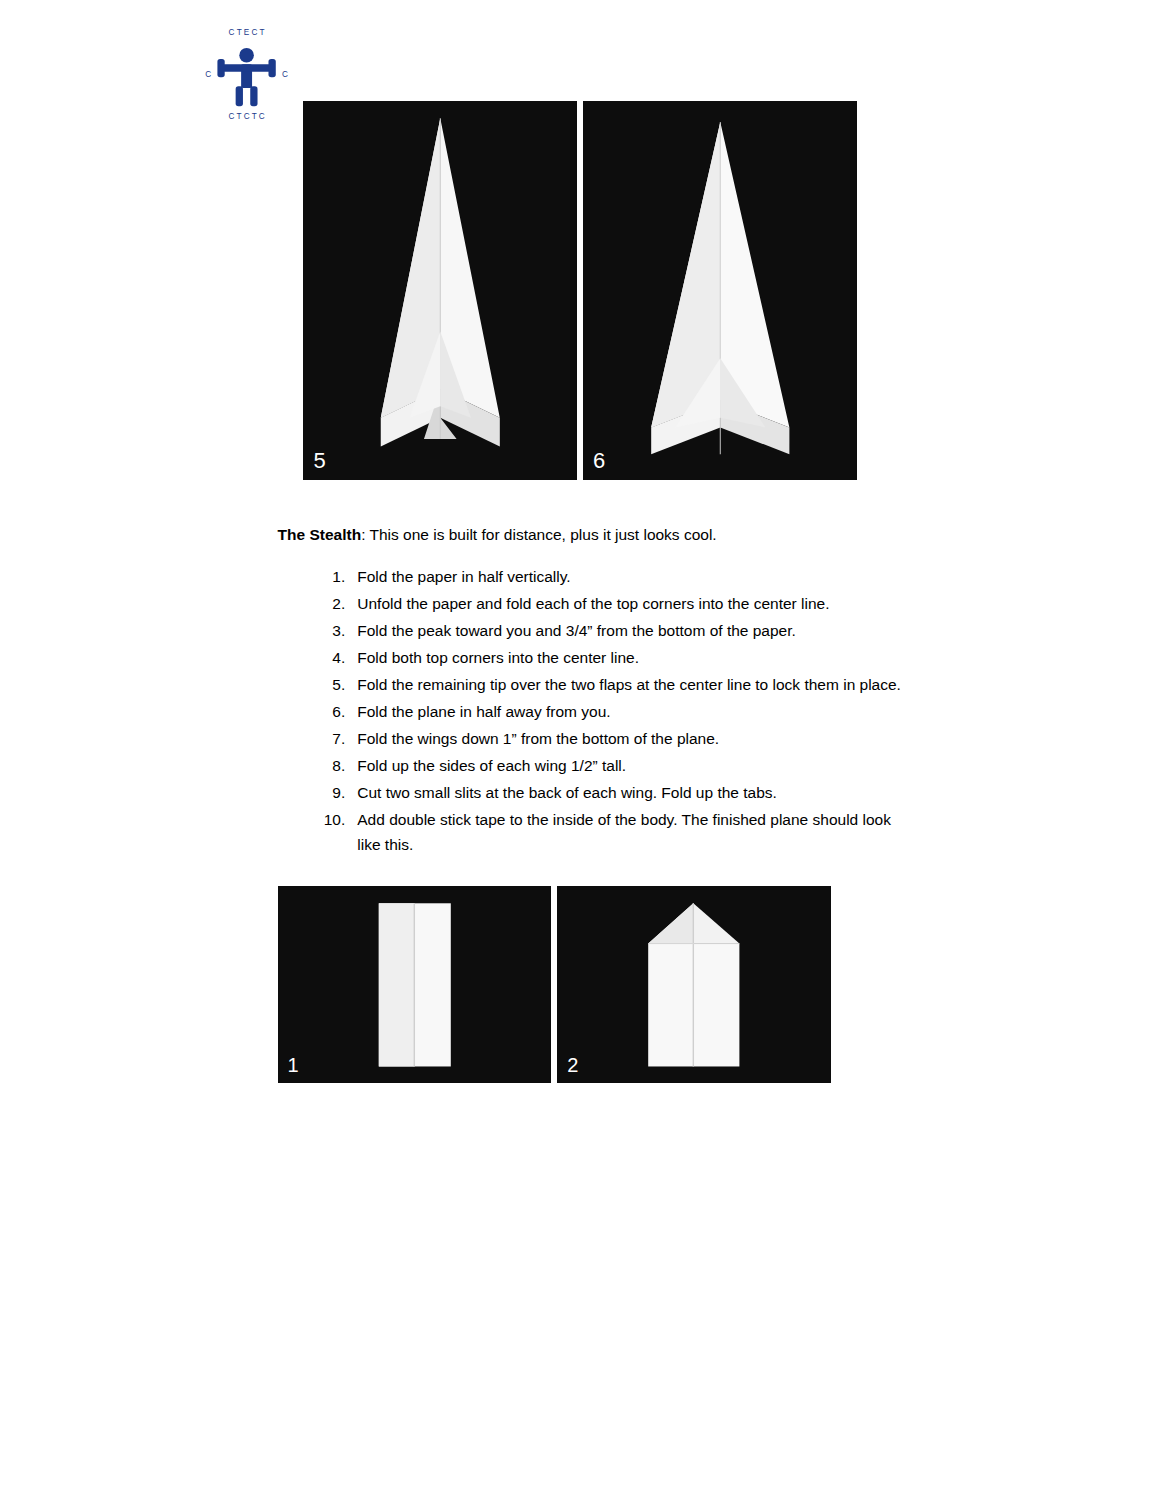C T E C T C T C T C C C
5
6
The Stealth: This one is built for distance, plus it just looks cool.
Fold the paper in half vertically.
Unfold the paper and fold each of the top corners into the center line.
Fold the peak toward you and 3/4” from the bottom of the paper.
Fold both top corners into the center line.
Fold the remaining tip over the two flaps at the center line to lock them in place.
Fold the plane in half away from you.
Fold the wings down 1” from the bottom of the plane.
Fold up the sides of each wing 1/2” tall.
Cut two small slits at the back of each wing. Fold up the tabs.
Add double stick tape to the inside of the body. The finished plane should look like this.
1
2